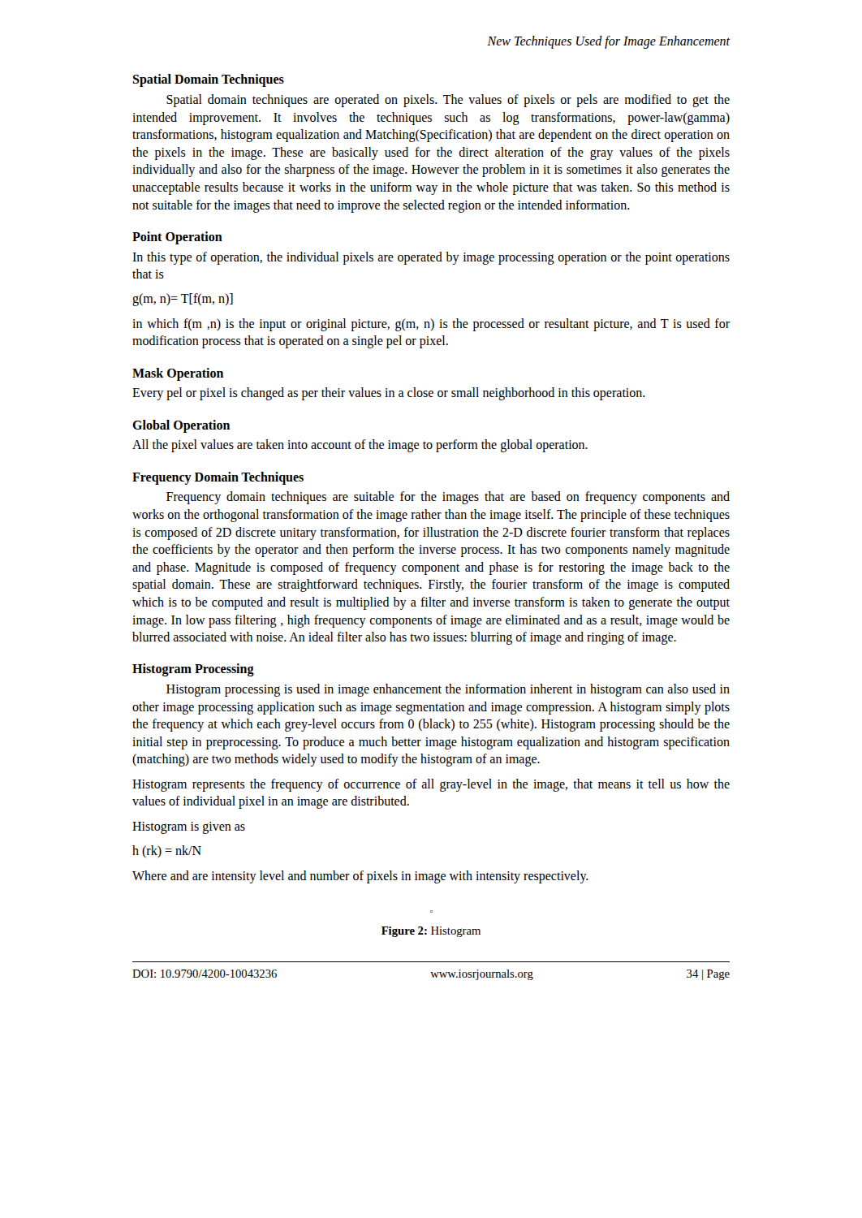New Techniques Used for Image Enhancement
Spatial Domain Techniques
Spatial domain techniques are operated on pixels. The values of pixels or pels are modified to get the intended improvement. It involves the techniques such as log transformations, power-law(gamma) transformations, histogram equalization and Matching(Specification) that are dependent on the direct operation on the pixels in the image. These are basically used for the direct alteration of the gray values of the pixels individually and also for the sharpness of the image. However the problem in it is sometimes it also generates the unacceptable results because it works in the uniform way in the whole picture that was taken. So this method is not suitable for the images that need to improve the selected region or the intended information.
Point Operation
In this type of operation, the individual pixels are operated by image processing operation or the point operations that is
g(m, n)= T[f(m, n)]
in which f(m ,n) is the input or original picture, g(m, n) is the processed or resultant picture, and T is used for modification process that is operated on a single pel or pixel.
Mask Operation
Every pel or pixel is changed as per their values in a close or small neighborhood in this operation.
Global Operation
All the pixel values are taken into account of the image to perform the global operation.
Frequency Domain Techniques
Frequency domain techniques are suitable for the images that are based on frequency components and works on the orthogonal transformation of the image rather than the image itself. The principle of these techniques is composed of 2D discrete unitary transformation, for illustration the 2-D discrete fourier transform that replaces the coefficients by the operator and then perform the inverse process. It has two components namely magnitude and phase. Magnitude is composed of frequency component and phase is for restoring the image back to the spatial domain. These are straightforward techniques. Firstly, the fourier transform of the image is computed which is to be computed and result is multiplied by a filter and inverse transform is taken to generate the output image. In low pass filtering , high frequency components of image are eliminated and as a result, image would be blurred associated with noise. An ideal filter also has two issues: blurring of image and ringing of image.
Histogram Processing
Histogram processing is used in image enhancement the information inherent in histogram can also used in other image processing application such as image segmentation and image compression. A histogram simply plots the frequency at which each grey-level occurs from 0 (black) to 255 (white). Histogram processing should be the initial step in preprocessing. To produce a much better image histogram equalization and histogram specification (matching) are two methods widely used to modify the histogram of an image.
Histogram represents the frequency of occurrence of all gray-level in the image, that means it tell us how the values of individual pixel in an image are distributed.
Histogram is given as
h (rk) = nk/N
Where and are intensity level and number of pixels in image with intensity respectively.
Figure 2: Histogram
DOI: 10.9790/4200-10043236 www.iosrjournals.org 34 | Page